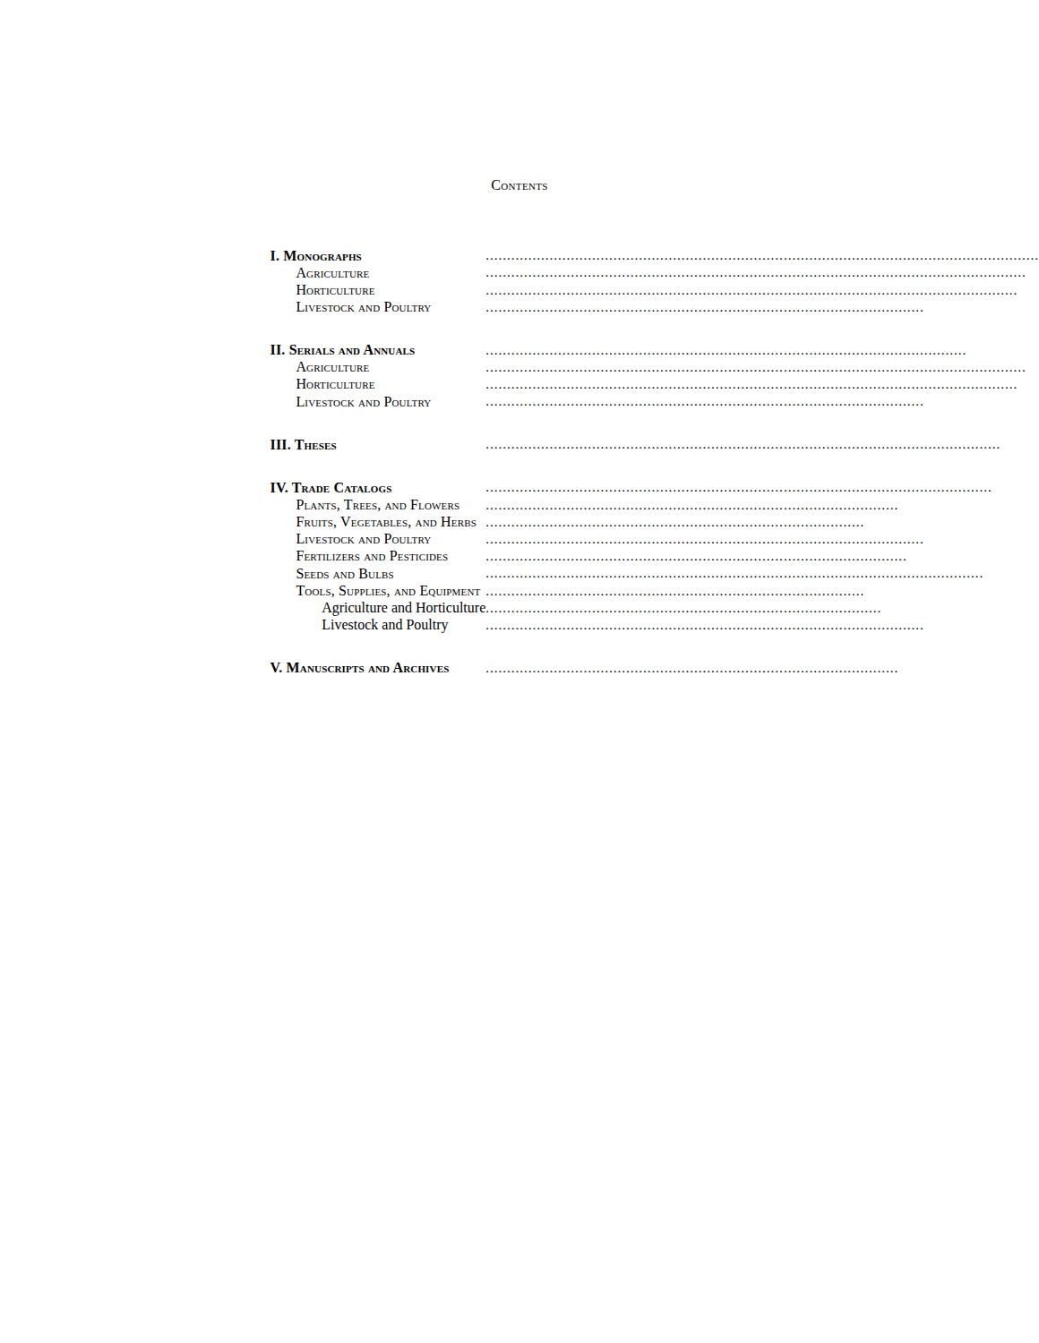Contents
| I. Monographs | .................................................................................................................................. | 7 |
| Agriculture | ............................................................................................................................... | 7 |
| Horticulture | ............................................................................................................................. | 12 |
| Livestock and Poultry | ....................................................................................................... | 13 |
| II. Serials and Annuals | ................................................................................................................. | 15 |
| Agriculture | ............................................................................................................................... | 15 |
| Horticulture | ............................................................................................................................. | 18 |
| Livestock and Poultry | ....................................................................................................... | 19 |
| III. Theses | ......................................................................................................................... | 19 |
| IV. Trade Catalogs | ....................................................................................................................... | 21 |
| Plants, Trees, and Flowers | ................................................................................................. | 21 |
| Fruits, Vegetables, and Herbs | ......................................................................................... | 25 |
| Livestock and Poultry | ....................................................................................................... | 26 |
| Fertilizers and Pesticides | ................................................................................................... | 27 |
| Seeds and Bulbs | ..................................................................................................................... | 29 |
| Tools, Supplies, and Equipment | ......................................................................................... | 29 |
| Agriculture and Horticulture | ............................................................................................. | 29 |
| Livestock and Poultry | ....................................................................................................... | 31 |
| V. Manuscripts and Archives | ................................................................................................. | 32 |